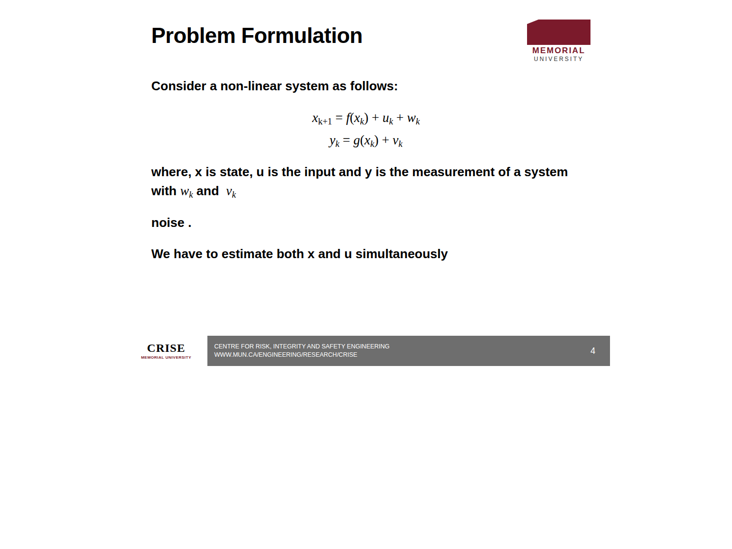Problem Formulation
MEMORIAL
UNIVERSITY
Consider a non-linear system as follows:
xk+1 = f(xk) + uk + wk
yk = g(xk) + vk
where, x is state, u is the input and y is the measurement of a system with wk and vk
noise .
We have to estimate both x and u simultaneously
CRISE
MEMORIAL UNIVERSITY
CENTRE FOR RISK, INTEGRITY AND SAFETY ENGINEERING
WWW.MUN.CA/ENGINEERING/RESEARCH/CRISE
4